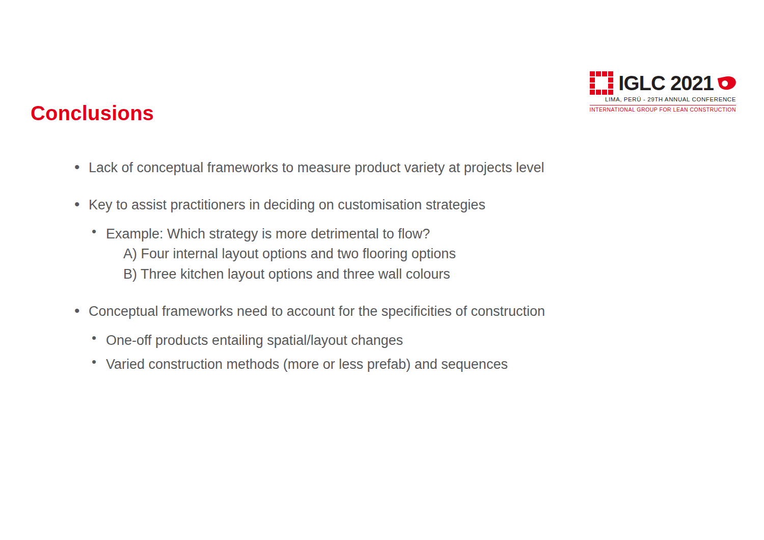IGLC 2021
LIMA, PERÚ - 29TH ANNUAL CONFERENCE
INTERNATIONAL GROUP FOR LEAN CONSTRUCTION
Conclusions
Lack of conceptual frameworks to measure product variety at projects level
Key to assist practitioners in deciding on customisation strategies
Example: Which strategy is more detrimental to flow?
A) Four internal layout options and two flooring options B) Three kitchen layout options and three wall colours
Conceptual frameworks need to account for the specificities of construction
One-off products entailing spatial/layout changes
Varied construction methods (more or less prefab) and sequences